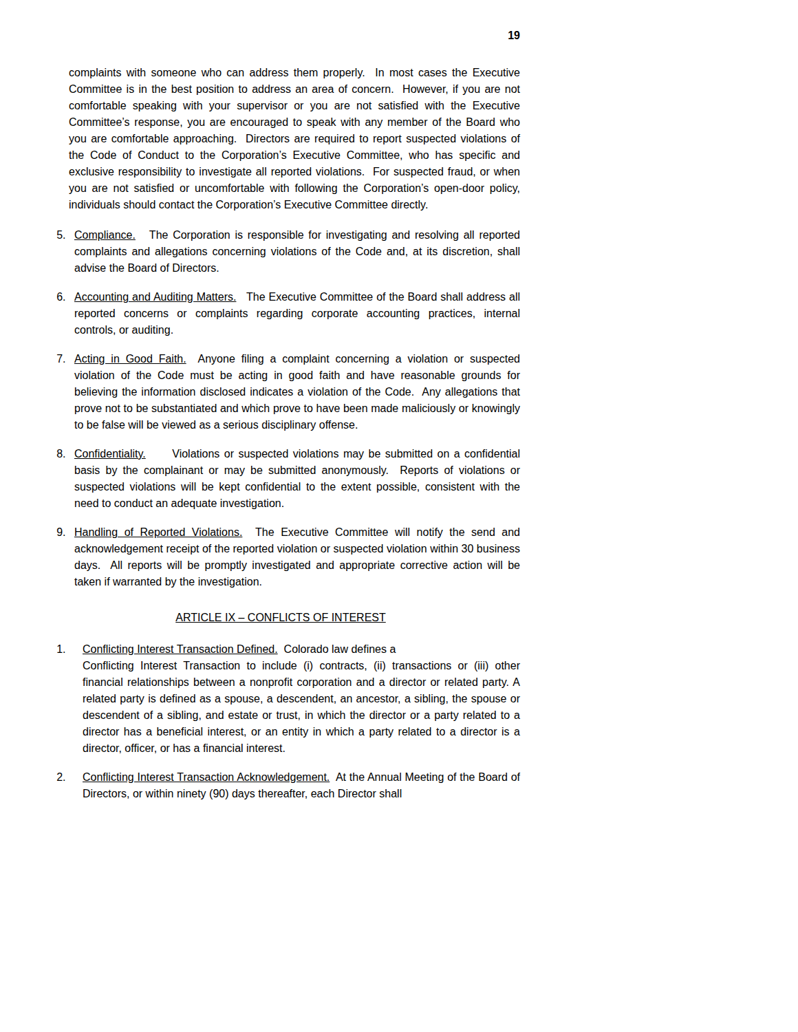19
complaints with someone who can address them properly. In most cases the Executive Committee is in the best position to address an area of concern. However, if you are not comfortable speaking with your supervisor or you are not satisfied with the Executive Committee’s response, you are encouraged to speak with any member of the Board who you are comfortable approaching. Directors are required to report suspected violations of the Code of Conduct to the Corporation’s Executive Committee, who has specific and exclusive responsibility to investigate all reported violations. For suspected fraud, or when you are not satisfied or uncomfortable with following the Corporation’s open-door policy, individuals should contact the Corporation’s Executive Committee directly.
Compliance. The Corporation is responsible for investigating and resolving all reported complaints and allegations concerning violations of the Code and, at its discretion, shall advise the Board of Directors.
Accounting and Auditing Matters. The Executive Committee of the Board shall address all reported concerns or complaints regarding corporate accounting practices, internal controls, or auditing.
Acting in Good Faith. Anyone filing a complaint concerning a violation or suspected violation of the Code must be acting in good faith and have reasonable grounds for believing the information disclosed indicates a violation of the Code. Any allegations that prove not to be substantiated and which prove to have been made maliciously or knowingly to be false will be viewed as a serious disciplinary offense.
Confidentiality. Violations or suspected violations may be submitted on a confidential basis by the complainant or may be submitted anonymously. Reports of violations or suspected violations will be kept confidential to the extent possible, consistent with the need to conduct an adequate investigation.
Handling of Reported Violations. The Executive Committee will notify the send and acknowledgement receipt of the reported violation or suspected violation within 30 business days. All reports will be promptly investigated and appropriate corrective action will be taken if warranted by the investigation.
ARTICLE IX – CONFLICTS OF INTEREST
Conflicting Interest Transaction Defined. Colorado law defines a
Conflicting Interest Transaction to include (i) contracts, (ii) transactions or (iii) other financial relationships between a nonprofit corporation and a director or related party. A related party is defined as a spouse, a descendent, an ancestor, a sibling, the spouse or descendent of a sibling, and estate or trust, in which the director or a party related to a director has a beneficial interest, or an entity in which a party related to a director is a director, officer, or has a financial interest.
Conflicting Interest Transaction Acknowledgement. At the Annual Meeting of the Board of Directors, or within ninety (90) days thereafter, each Director shall